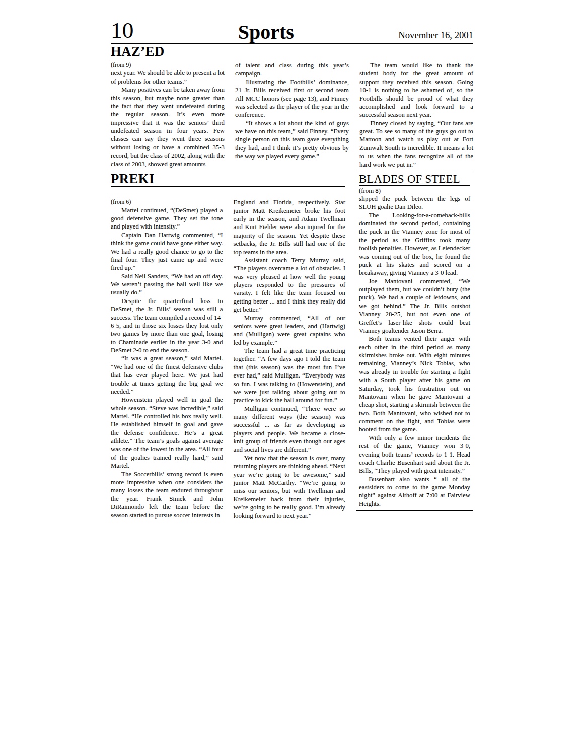10
Sports
November 16, 2001
HAZ’ED
(from 9)
next year. We should be able to present a lot of problems for other teams.”
Many positives can be taken away from this season, but maybe none greater than the fact that they went undefeated during the regular season. It’s even more impressive that it was the seniors’ third undefeated season in four years. Few classes can say they went three seasons without losing or have a combined 35-3 record, but the class of 2002, along with the class of 2003, showed great amounts
of talent and class during this year’s campaign.
Illustrating the Footbills’ dominance, 21 Jr. Bills received first or second team All-MCC honors (see page 13), and Finney was selected as the player of the year in the conference.
“It shows a lot about the kind of guys we have on this team,” said Finney. “Every single person on this team gave everything they had, and I think it’s pretty obvious by the way we played every game.”
The team would like to thank the student body for the great amount of support they received this season. Going 10-1 is nothing to be ashamed of, so the Footbills should be proud of what they accomplished and look forward to a successful season next year.
Finney closed by saying, “Our fans are great. To see so many of the guys go out to Mattoon and watch us play out at Fort Zumwalt South is incredible. It means a lot to us when the fans recognize all of the hard work we put in.”
PREKI
(from 6)
Martel continued, “(DeSmet) played a good defensive game. They set the tone and played with intensity.”
Captain Dan Hartwig commented, “I think the game could have gone either way. We had a really good chance to go to the final four. They just came up and were fired up.”
Said Neil Sanders, “We had an off day. We weren’t passing the ball well like we usually do.”
Despite the quarterfinal loss to DeSmet, the Jr. Bills’ season was still a success. The team compiled a record of 14-6-5, and in those six losses they lost only two games by more than one goal, losing to Chaminade earlier in the year 3-0 and DeSmet 2-0 to end the season.
“It was a great season,” said Martel. “We had one of the finest defensive clubs that has ever played here. We just had trouble at times getting the big goal we needed.”
Howenstein played well in goal the whole season. “Steve was incredible,” said Martel. “He controlled his box really well. He established himself in goal and gave the defense confidence. He’s a great athlete.” The team’s goals against average was one of the lowest in the area. “All four of the goalies trained really hard,” said Martel.
The Soccerbills’ strong record is even more impressive when one considers the many losses the team endured throughout the year. Frank Simek and John DiRaimondo left the team before the season started to pursue soccer interests in
England and Florida, respectively. Star junior Matt Kreikemeier broke his foot early in the season, and Adam Twellman and Kurt Fiehler were also injured for the majority of the season. Yet despite these setbacks, the Jr. Bills still had one of the top teams in the area.
Assistant coach Terry Murray said, “The players overcame a lot of obstacles. I was very pleased at how well the young players responded to the pressures of varsity. I felt like the team focused on getting better ... and I think they really did get better.”
Murray commented, “All of our seniors were great leaders, and (Hartwig) and (Mulligan) were great captains who led by example.”
The team had a great time practicing together. “A few days ago I told the team that (this season) was the most fun I’ve ever had,” said Mulligan. “Everybody was so fun. I was talking to (Howenstein), and we were just talking about going out to practice to kick the ball around for fun.”
Mulligan continued, “There were so many different ways (the season) was successful ... as far as developing as players and people. We became a close-knit group of friends even though our ages and social lives are different.”
Yet now that the season is over, many returning players are thinking ahead. “Next year we’re going to be awesome,” said junior Matt McCarthy. “We’re going to miss our seniors, but with Twellman and Kreikemeier back from their injuries, we’re going to be really good. I’m already looking forward to next year.”
BLADES OF STEEL
(from 8)
slipped the puck between the legs of SLUH goalie Dan Dileo.
The Looking-for-a-comeback-bills dominated the second period, containing the puck in the Vianney zone for most of the period as the Griffins took many foolish penalties. However, as Leiendecker was coming out of the box, he found the puck at his skates and scored on a breakaway, giving Vianney a 3-0 lead.
Joe Mantovani commented, “We outplayed them, but we couldn’t bury (the puck). We had a couple of letdowns, and we got behind.” The Jr. Bills outshot Vianney 28-25, but not even one of Greffet’s laser-like shots could beat Vianney goaltender Jason Berra.
Both teams vented their anger with each other in the third period as many skirmishes broke out. With eight minutes remaining, Vianney’s Nick Tobias, who was already in trouble for starting a fight with a South player after his game on Saturday, took his frustration out on Mantovani when he gave Mantovani a cheap shot, starting a skirmish between the two. Both Mantovani, who wished not to comment on the fight, and Tobias were booted from the game.
With only a few minor incidents the rest of the game, Vianney won 3-0, evening both teams’ records to 1-1. Head coach Charlie Busenhart said about the Jr. Bills, “They played with great intensity.”
Busenhart also wants “ all of the eastsiders to come to the game Monday night” against Althoff at 7:00 at Fairview Heights.